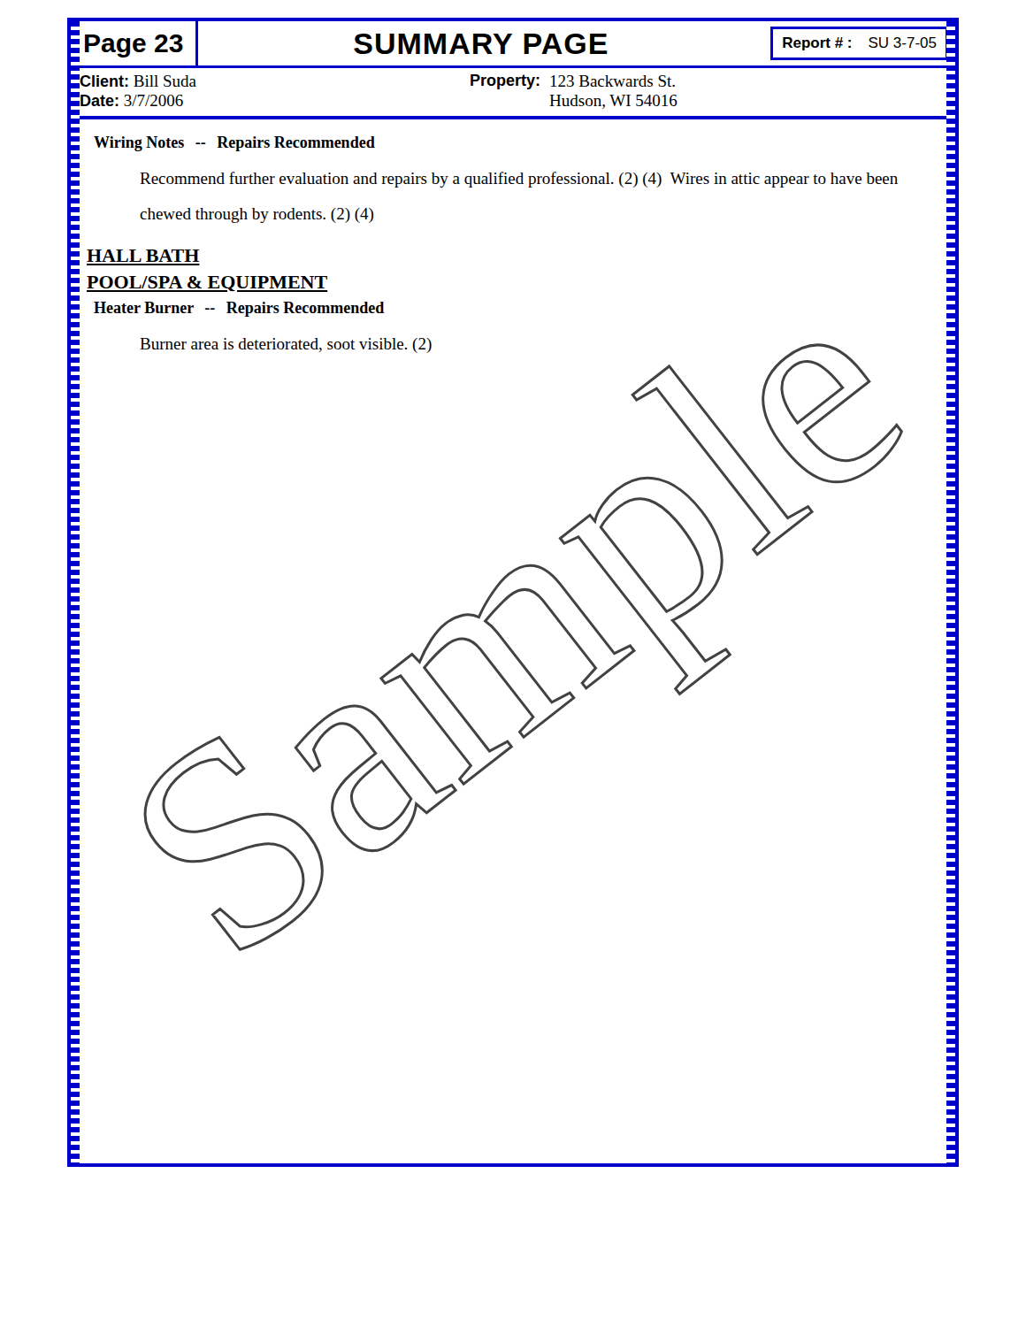Page 23
SUMMARY PAGE
Report # : SU 3-7-05
Client: Bill Suda
Date: 3/7/2006
Property:
123 Backwards St.
Hudson, WI 54016
Sample
Wiring Notes -- Repairs Recommended
Recommend further evaluation and repairs by a qualified professional. (2) (4) Wires in attic appear to have been chewed through by rodents. (2) (4)
HALL BATH
POOL/SPA & EQUIPMENT
Heater Burner -- Repairs Recommended
Burner area is deteriorated, soot visible. (2)